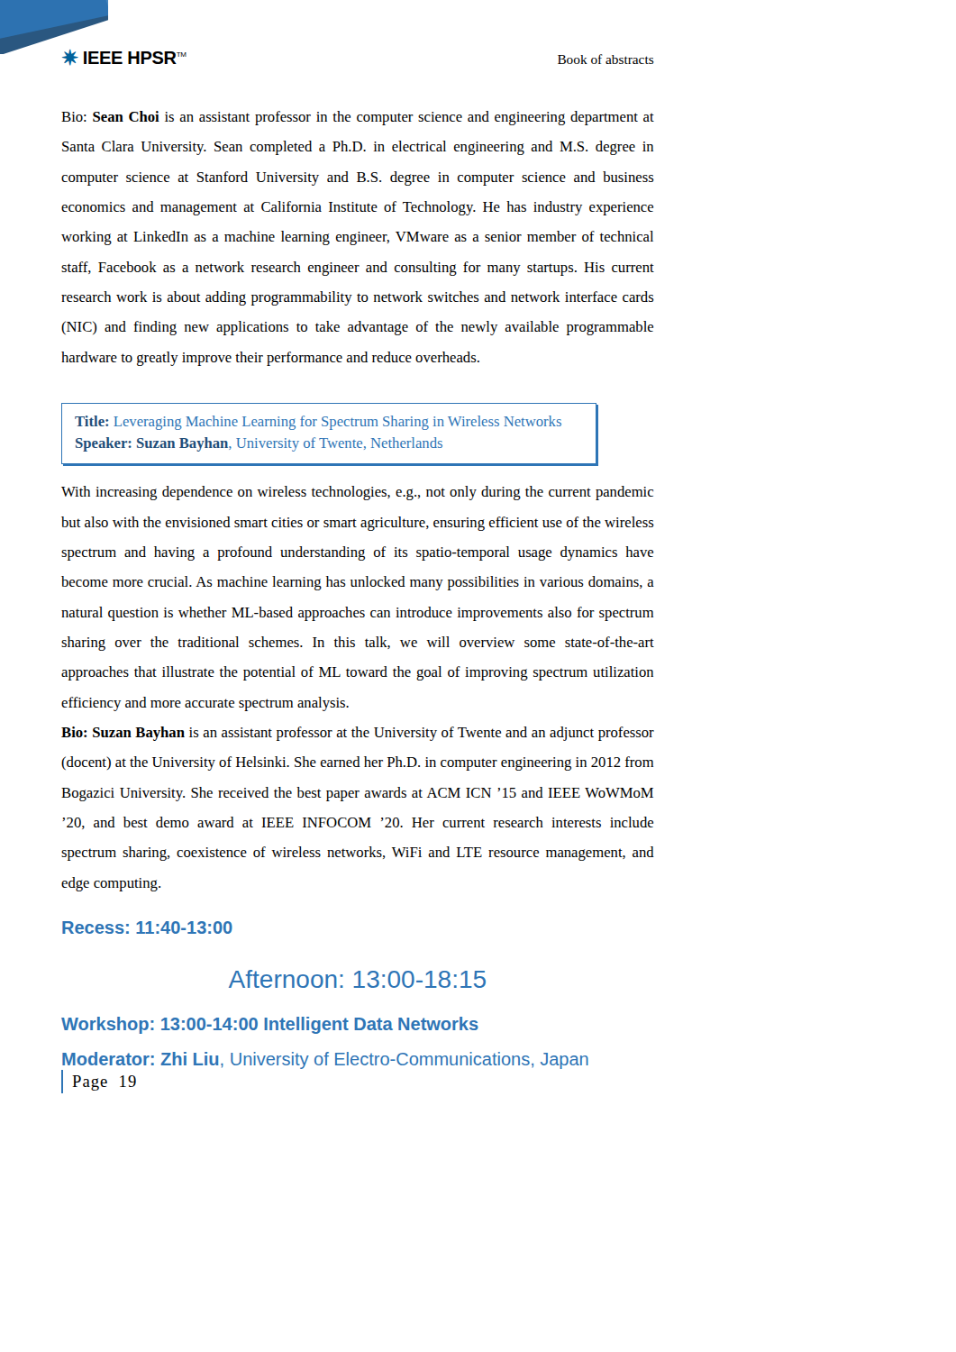✷ IEEE HPSRTM
Book of abstracts
Bio: Sean Choi is an assistant professor in the computer science and engineering department at Santa Clara University. Sean completed a Ph.D. in electrical engineering and M.S. degree in computer science at Stanford University and B.S. degree in computer science and business economics and management at California Institute of Technology. He has industry experience working at LinkedIn as a machine learning engineer, VMware as a senior member of technical staff, Facebook as a network research engineer and consulting for many startups. His current research work is about adding programmability to network switches and network interface cards (NIC) and finding new applications to take advantage of the newly available programmable hardware to greatly improve their performance and reduce overheads.
Title: Leveraging Machine Learning for Spectrum Sharing in Wireless Networks
Speaker: Suzan Bayhan, University of Twente, Netherlands
With increasing dependence on wireless technologies, e.g., not only during the current pandemic but also with the envisioned smart cities or smart agriculture, ensuring efficient use of the wireless spectrum and having a profound understanding of its spatio-temporal usage dynamics have become more crucial. As machine learning has unlocked many possibilities in various domains, a natural question is whether ML-based approaches can introduce improvements also for spectrum sharing over the traditional schemes. In this talk, we will overview some state-of-the-art approaches that illustrate the potential of ML toward the goal of improving spectrum utilization efficiency and more accurate spectrum analysis.
Bio: Suzan Bayhan is an assistant professor at the University of Twente and an adjunct professor (docent) at the University of Helsinki. She earned her Ph.D. in computer engineering in 2012 from Bogazici University. She received the best paper awards at ACM ICN ’15 and IEEE WoWMoM ’20, and best demo award at IEEE INFOCOM ’20. Her current research interests include spectrum sharing, coexistence of wireless networks, WiFi and LTE resource management, and edge computing.
Recess: 11:40-13:00
Afternoon: 13:00-18:15
Workshop: 13:00-14:00 Intelligent Data Networks
Moderator: Zhi Liu, University of Electro-Communications, Japan
Page 19